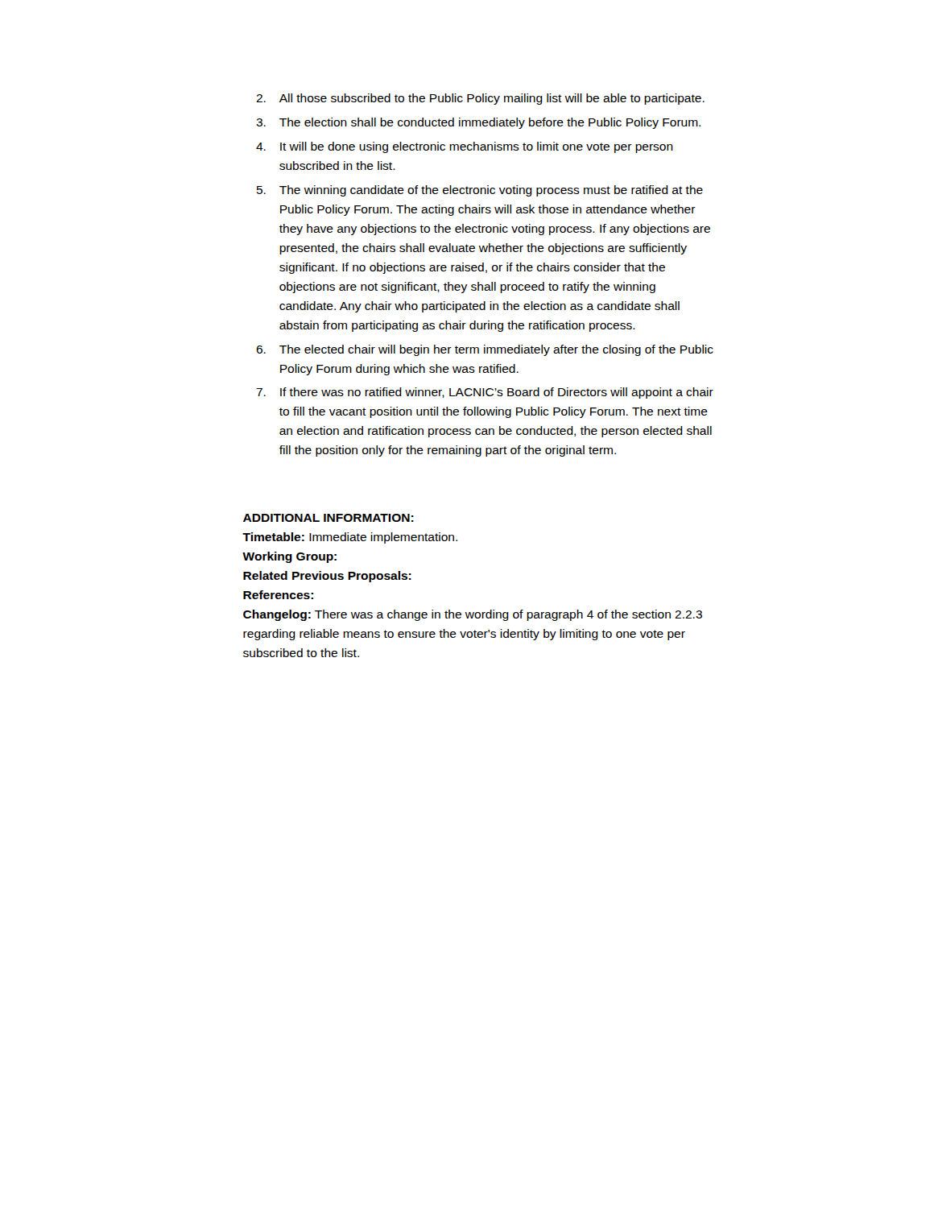All those subscribed to the Public Policy mailing list will be able to participate.
The election shall be conducted immediately before the Public Policy Forum.
It will be done using electronic mechanisms to limit one vote per person subscribed in the list.
The winning candidate of the electronic voting process must be ratified at the Public Policy Forum. The acting chairs will ask those in attendance whether they have any objections to the electronic voting process. If any objections are presented, the chairs shall evaluate whether the objections are sufficiently significant. If no objections are raised, or if the chairs consider that the objections are not significant, they shall proceed to ratify the winning candidate. Any chair who participated in the election as a candidate shall abstain from participating as chair during the ratification process.
The elected chair will begin her term immediately after the closing of the Public Policy Forum during which she was ratified.
If there was no ratified winner, LACNIC’s Board of Directors will appoint a chair to fill the vacant position until the following Public Policy Forum. The next time an election and ratification process can be conducted, the person elected shall fill the position only for the remaining part of the original term.
ADDITIONAL INFORMATION:
Timetable: Immediate implementation.
Working Group:
Related Previous Proposals:
References:
Changelog: There was a change in the wording of paragraph 4 of the section 2.2.3 regarding reliable means to ensure the voter's identity by limiting to one vote per subscribed to the list.